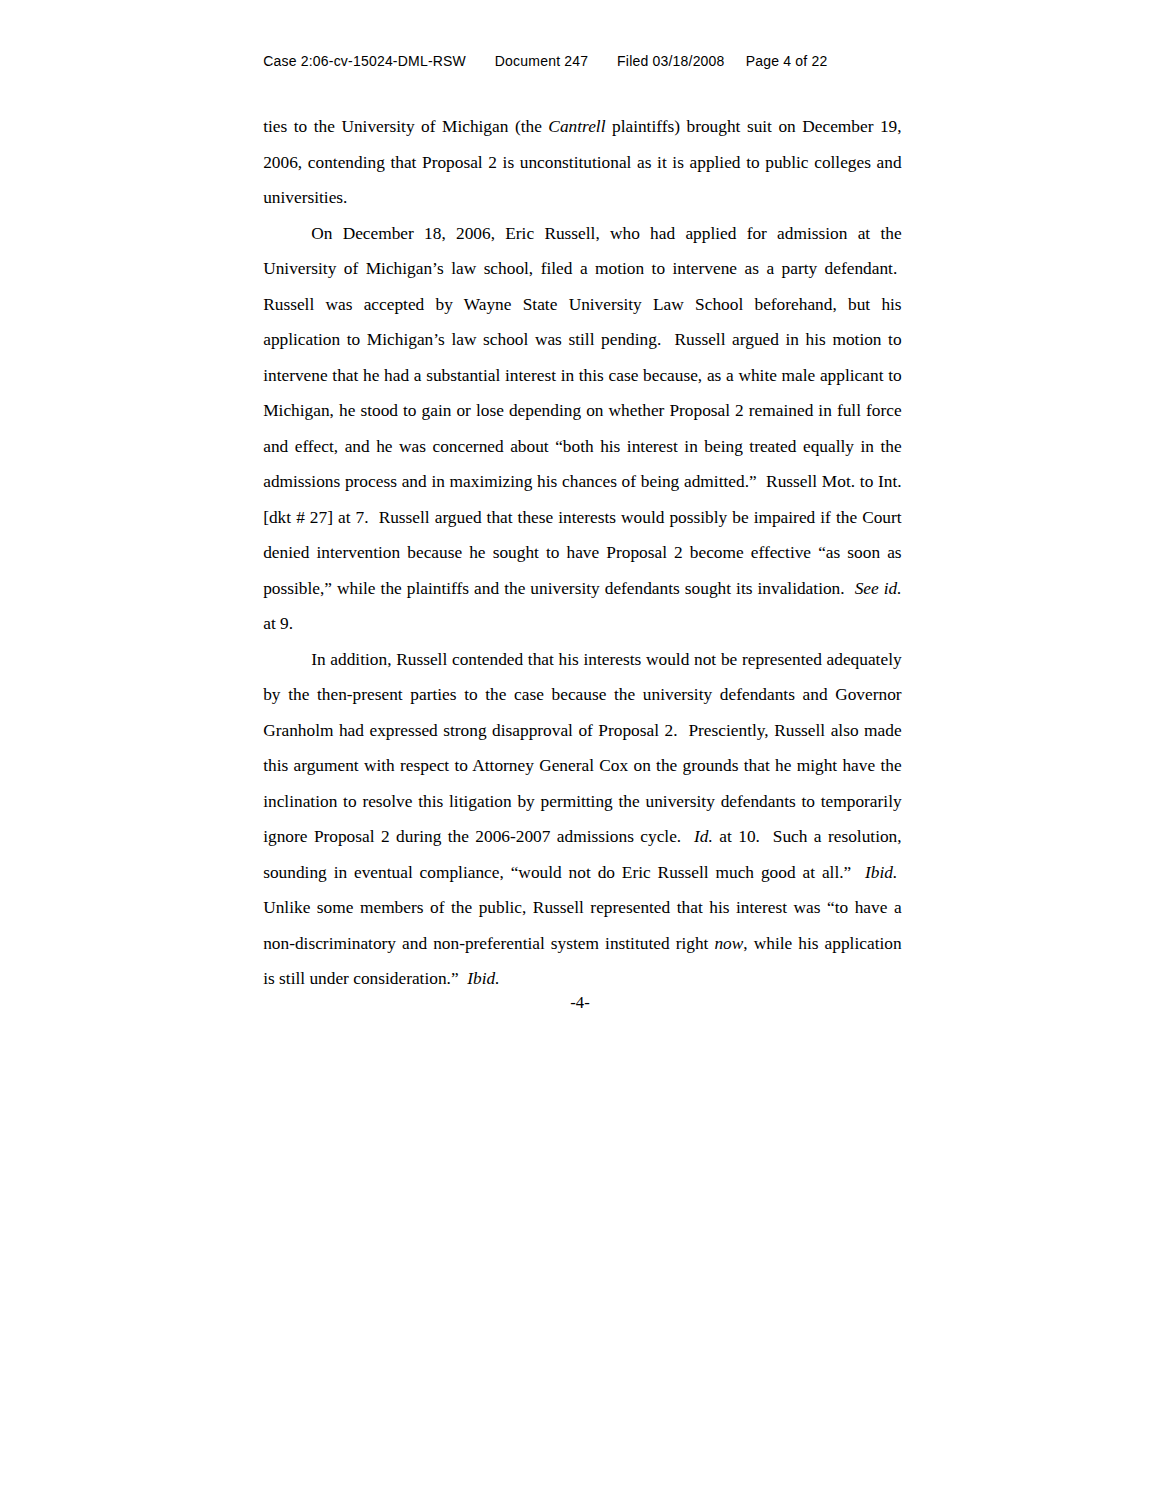Case 2:06-cv-15024-DML-RSW Document 247 Filed 03/18/2008 Page 4 of 22
ties to the University of Michigan (the Cantrell plaintiffs) brought suit on December 19, 2006, contending that Proposal 2 is unconstitutional as it is applied to public colleges and universities.
On December 18, 2006, Eric Russell, who had applied for admission at the University of Michigan’s law school, filed a motion to intervene as a party defendant. Russell was accepted by Wayne State University Law School beforehand, but his application to Michigan’s law school was still pending. Russell argued in his motion to intervene that he had a substantial interest in this case because, as a white male applicant to Michigan, he stood to gain or lose depending on whether Proposal 2 remained in full force and effect, and he was concerned about “both his interest in being treated equally in the admissions process and in maximizing his chances of being admitted.” Russell Mot. to Int. [dkt # 27] at 7. Russell argued that these interests would possibly be impaired if the Court denied intervention because he sought to have Proposal 2 become effective “as soon as possible,” while the plaintiffs and the university defendants sought its invalidation. See id. at 9.
In addition, Russell contended that his interests would not be represented adequately by the then-present parties to the case because the university defendants and Governor Granholm had expressed strong disapproval of Proposal 2. Presciently, Russell also made this argument with respect to Attorney General Cox on the grounds that he might have the inclination to resolve this litigation by permitting the university defendants to temporarily ignore Proposal 2 during the 2006-2007 admissions cycle. Id. at 10. Such a resolution, sounding in eventual compliance, “would not do Eric Russell much good at all.” Ibid. Unlike some members of the public, Russell represented that his interest was “to have a non-discriminatory and non-preferential system instituted right now, while his application is still under consideration.” Ibid.
-4-